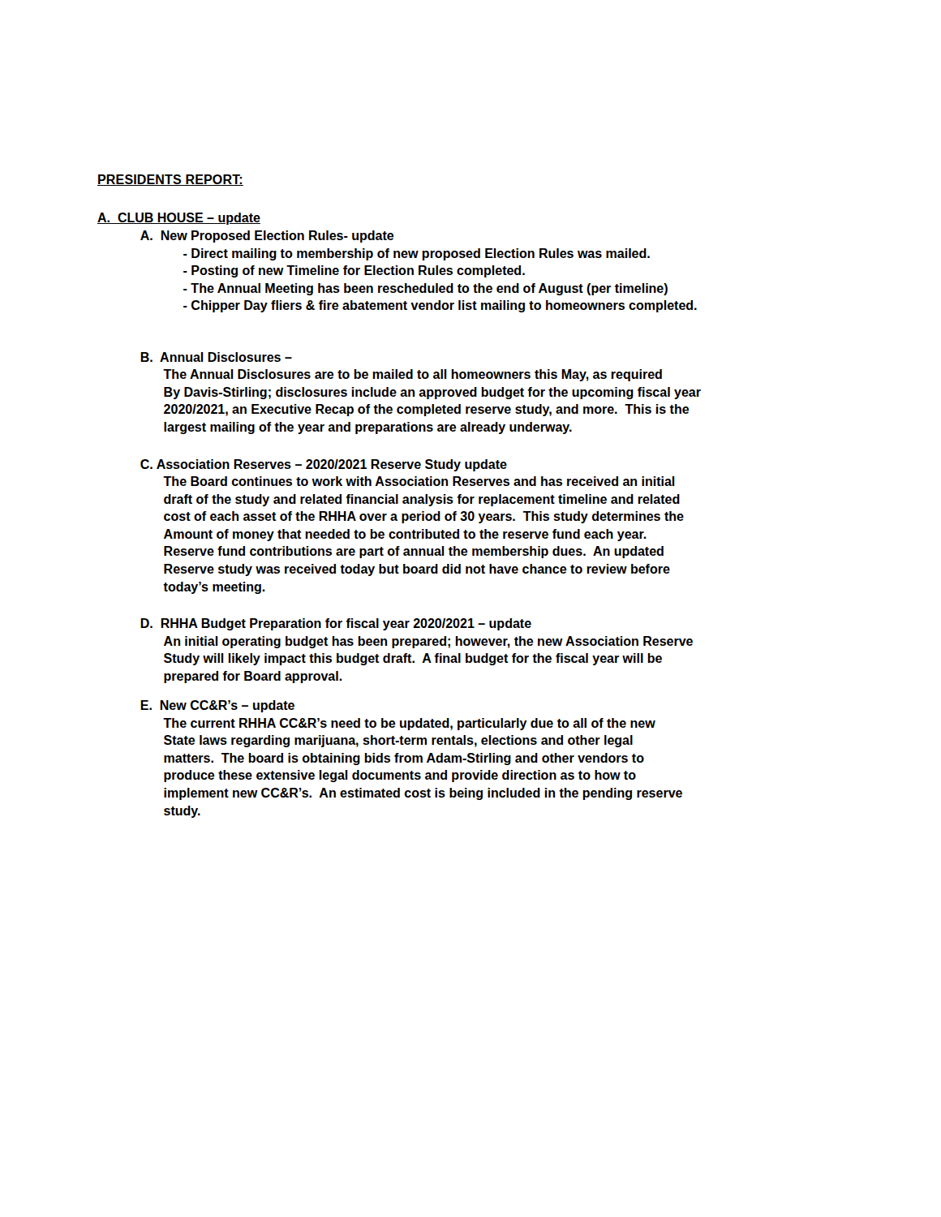PRESIDENTS REPORT:
A. CLUB HOUSE – update
A. New Proposed Election Rules- update
- Direct mailing to membership of new proposed Election Rules was mailed.
- Posting of new Timeline for Election Rules completed.
- The Annual Meeting has been rescheduled to the end of August (per timeline)
- Chipper Day fliers & fire abatement vendor list mailing to homeowners completed.
B. Annual Disclosures –
The Annual Disclosures are to be mailed to all homeowners this May, as required
By Davis-Stirling; disclosures include an approved budget for the upcoming fiscal year
2020/2021, an Executive Recap of the completed reserve study, and more. This is the
largest mailing of the year and preparations are already underway.
C. Association Reserves – 2020/2021 Reserve Study update
The Board continues to work with Association Reserves and has received an initial
draft of the study and related financial analysis for replacement timeline and related
cost of each asset of the RHHA over a period of 30 years. This study determines the
Amount of money that needed to be contributed to the reserve fund each year.
Reserve fund contributions are part of annual the membership dues. An updated
Reserve study was received today but board did not have chance to review before
today’s meeting.
D. RHHA Budget Preparation for fiscal year 2020/2021 – update
An initial operating budget has been prepared; however, the new Association Reserve
Study will likely impact this budget draft. A final budget for the fiscal year will be
prepared for Board approval.
E. New CC&R’s – update
The current RHHA CC&R’s need to be updated, particularly due to all of the new
State laws regarding marijuana, short-term rentals, elections and other legal
matters. The board is obtaining bids from Adam-Stirling and other vendors to
produce these extensive legal documents and provide direction as to how to
implement new CC&R’s. An estimated cost is being included in the pending reserve
study.